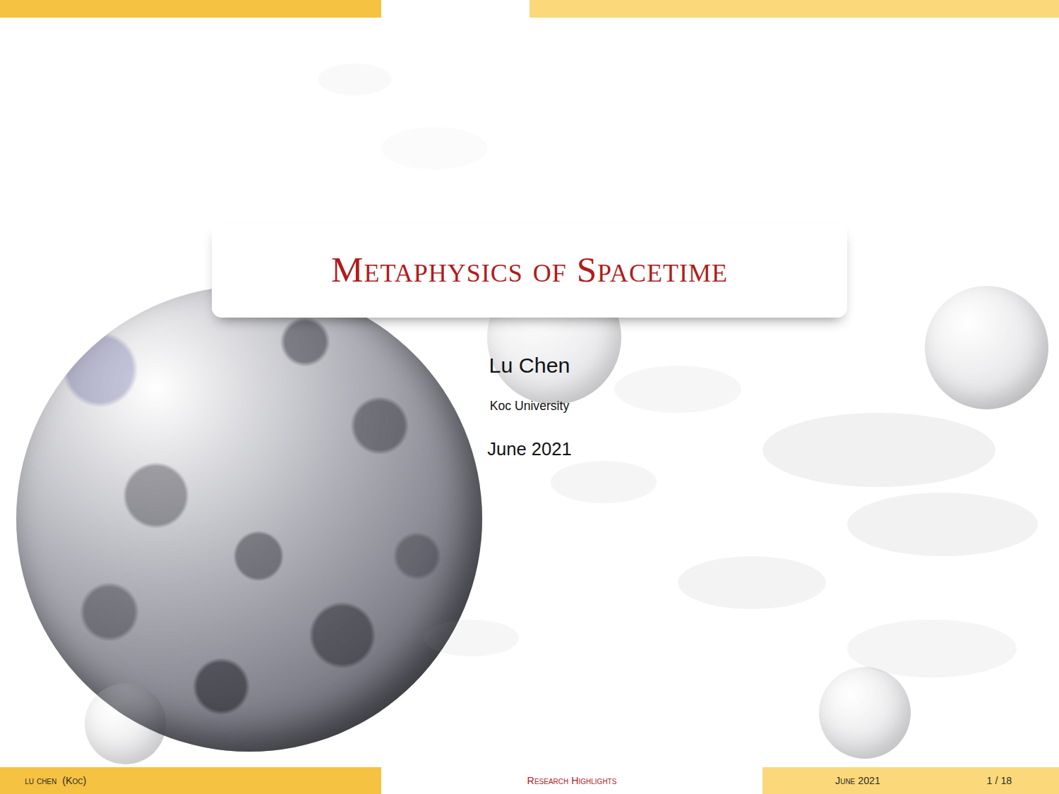Metaphysics of Spacetime
Lu Chen
Koc University
June 2021
lu chen (Koc)
Research Highlights
June 2021
1 / 18